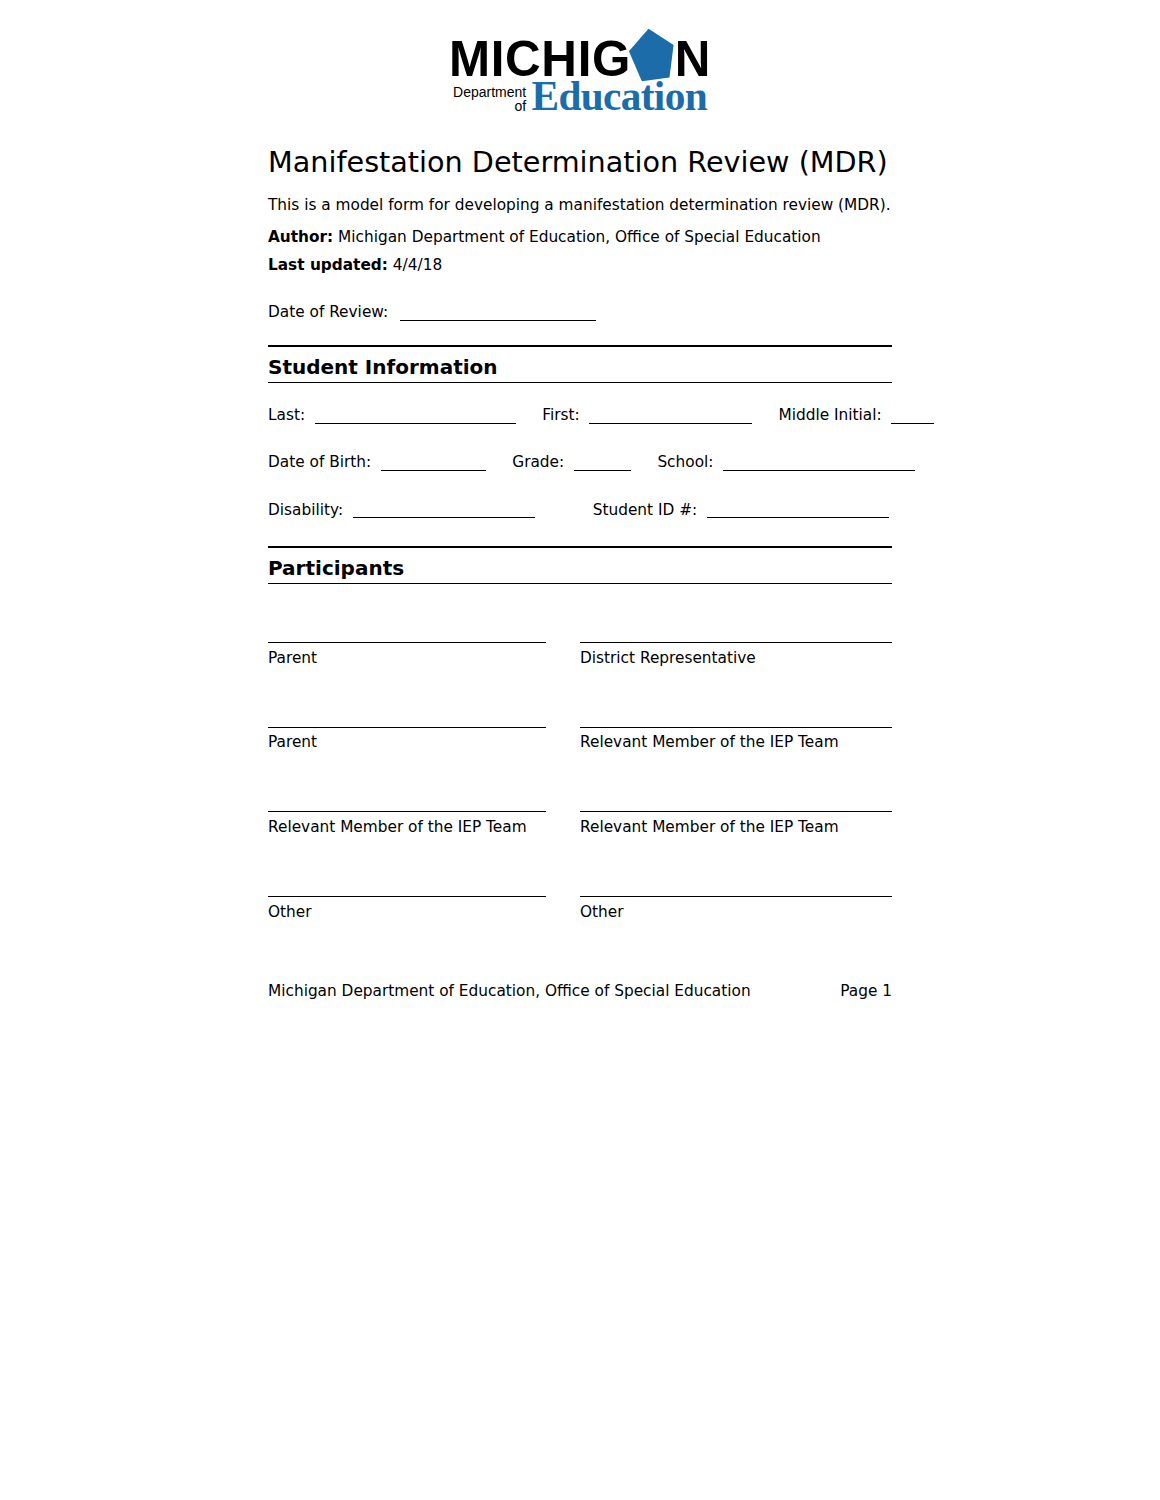MICHIG⬟N Department of Education
Manifestation Determination Review (MDR)
This is a model form for developing a manifestation determination review (MDR).
Author: Michigan Department of Education, Office of Special Education
Last updated: 4/4/18
Date of Review:
Student Information
Last: First: Middle Initial:
Date of Birth: Grade: School:
Disability: Student ID #:
Participants
| Parent | District Representative |
| Parent | Relevant Member of the IEP Team |
| Relevant Member of the IEP Team | Relevant Member of the IEP Team |
| Other | Other |
Michigan Department of Education, Office of Special Education Page 1